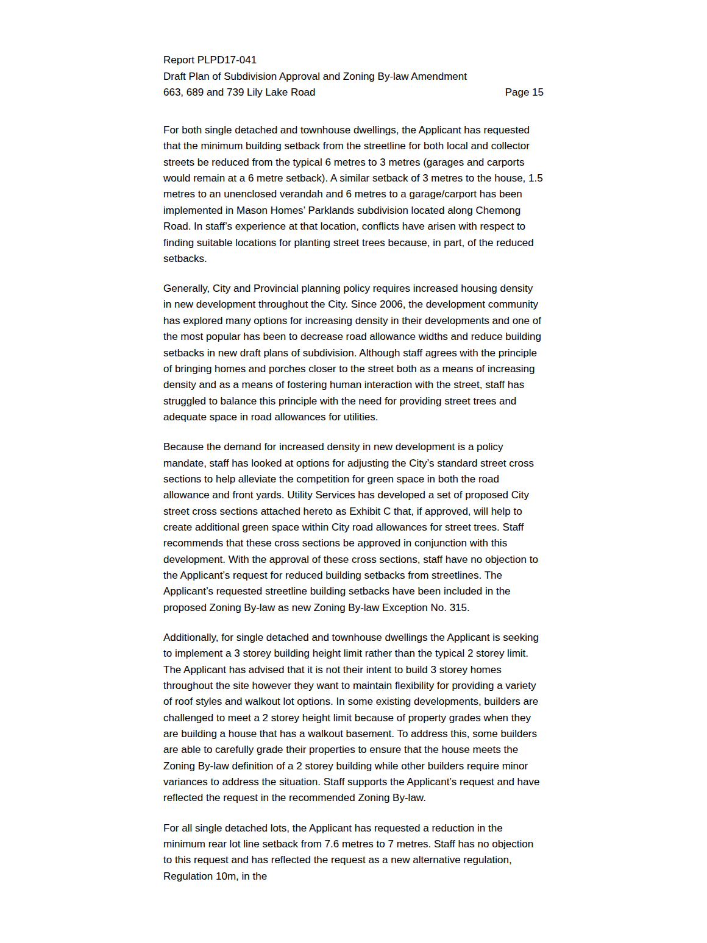Report PLPD17-041 Draft Plan of Subdivision Approval and Zoning By-law Amendment
663, 689 and 739 Lily Lake Road Page 15
For both single detached and townhouse dwellings, the Applicant has requested that the minimum building setback from the streetline for both local and collector streets be reduced from the typical 6 metres to 3 metres (garages and carports would remain at a 6 metre setback). A similar setback of 3 metres to the house, 1.5 metres to an unenclosed verandah and 6 metres to a garage/carport has been implemented in Mason Homes’ Parklands subdivision located along Chemong Road. In staff’s experience at that location, conflicts have arisen with respect to finding suitable locations for planting street trees because, in part, of the reduced setbacks.
Generally, City and Provincial planning policy requires increased housing density in new development throughout the City. Since 2006, the development community has explored many options for increasing density in their developments and one of the most popular has been to decrease road allowance widths and reduce building setbacks in new draft plans of subdivision. Although staff agrees with the principle of bringing homes and porches closer to the street both as a means of increasing density and as a means of fostering human interaction with the street, staff has struggled to balance this principle with the need for providing street trees and adequate space in road allowances for utilities.
Because the demand for increased density in new development is a policy mandate, staff has looked at options for adjusting the City’s standard street cross sections to help alleviate the competition for green space in both the road allowance and front yards. Utility Services has developed a set of proposed City street cross sections attached hereto as Exhibit C that, if approved, will help to create additional green space within City road allowances for street trees. Staff recommends that these cross sections be approved in conjunction with this development. With the approval of these cross sections, staff have no objection to the Applicant’s request for reduced building setbacks from streetlines. The Applicant’s requested streetline building setbacks have been included in the proposed Zoning By-law as new Zoning By-law Exception No. 315.
Additionally, for single detached and townhouse dwellings the Applicant is seeking to implement a 3 storey building height limit rather than the typical 2 storey limit. The Applicant has advised that it is not their intent to build 3 storey homes throughout the site however they want to maintain flexibility for providing a variety of roof styles and walkout lot options. In some existing developments, builders are challenged to meet a 2 storey height limit because of property grades when they are building a house that has a walkout basement. To address this, some builders are able to carefully grade their properties to ensure that the house meets the Zoning By-law definition of a 2 storey building while other builders require minor variances to address the situation. Staff supports the Applicant’s request and have reflected the request in the recommended Zoning By-law.
For all single detached lots, the Applicant has requested a reduction in the minimum rear lot line setback from 7.6 metres to 7 metres. Staff has no objection to this request and has reflected the request as a new alternative regulation, Regulation 10m, in the